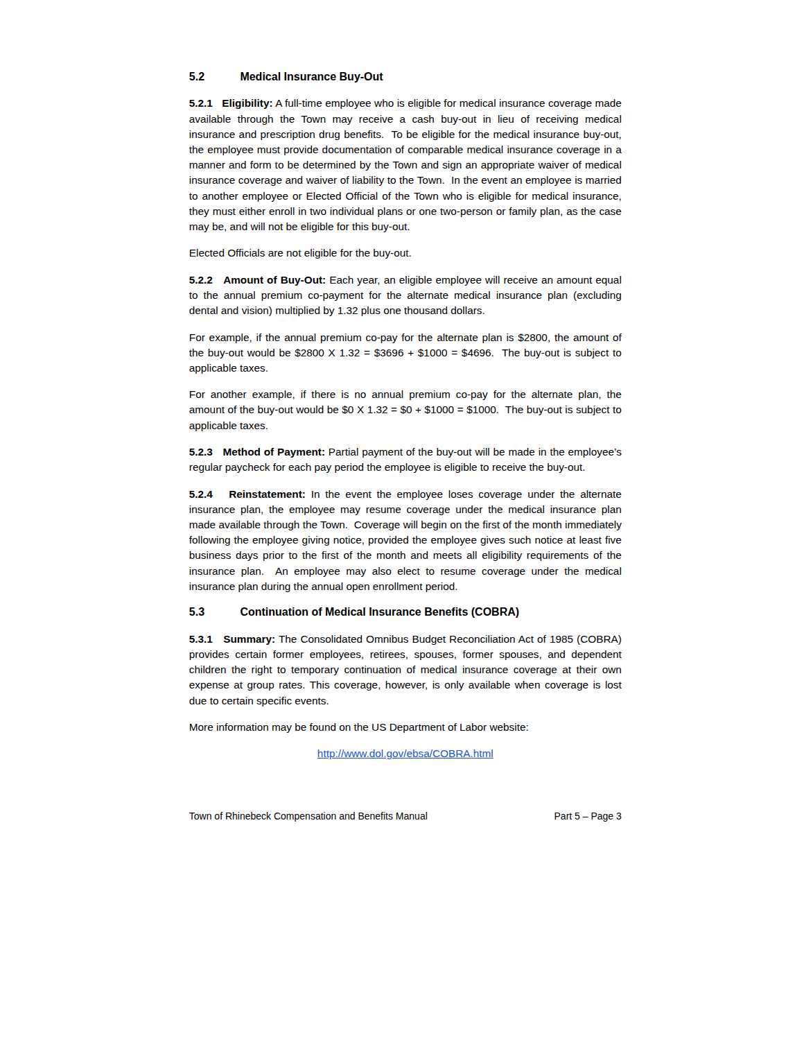5.2 Medical Insurance Buy-Out
5.2.1 Eligibility: A full-time employee who is eligible for medical insurance coverage made available through the Town may receive a cash buy-out in lieu of receiving medical insurance and prescription drug benefits. To be eligible for the medical insurance buy-out, the employee must provide documentation of comparable medical insurance coverage in a manner and form to be determined by the Town and sign an appropriate waiver of medical insurance coverage and waiver of liability to the Town. In the event an employee is married to another employee or Elected Official of the Town who is eligible for medical insurance, they must either enroll in two individual plans or one two-person or family plan, as the case may be, and will not be eligible for this buy-out.
Elected Officials are not eligible for the buy-out.
5.2.2 Amount of Buy-Out: Each year, an eligible employee will receive an amount equal to the annual premium co-payment for the alternate medical insurance plan (excluding dental and vision) multiplied by 1.32 plus one thousand dollars.
For example, if the annual premium co-pay for the alternate plan is $2800, the amount of the buy-out would be $2800 X 1.32 = $3696 + $1000 = $4696. The buy-out is subject to applicable taxes.
For another example, if there is no annual premium co-pay for the alternate plan, the amount of the buy-out would be $0 X 1.32 = $0 + $1000 = $1000. The buy-out is subject to applicable taxes.
5.2.3 Method of Payment: Partial payment of the buy-out will be made in the employee’s regular paycheck for each pay period the employee is eligible to receive the buy-out.
5.2.4 Reinstatement: In the event the employee loses coverage under the alternate insurance plan, the employee may resume coverage under the medical insurance plan made available through the Town. Coverage will begin on the first of the month immediately following the employee giving notice, provided the employee gives such notice at least five business days prior to the first of the month and meets all eligibility requirements of the insurance plan. An employee may also elect to resume coverage under the medical insurance plan during the annual open enrollment period.
5.3 Continuation of Medical Insurance Benefits (COBRA)
5.3.1 Summary: The Consolidated Omnibus Budget Reconciliation Act of 1985 (COBRA) provides certain former employees, retirees, spouses, former spouses, and dependent children the right to temporary continuation of medical insurance coverage at their own expense at group rates. This coverage, however, is only available when coverage is lost due to certain specific events.
More information may be found on the US Department of Labor website:
http://www.dol.gov/ebsa/COBRA.html
Town of Rhinebeck Compensation and Benefits Manual
Part 5 – Page 3